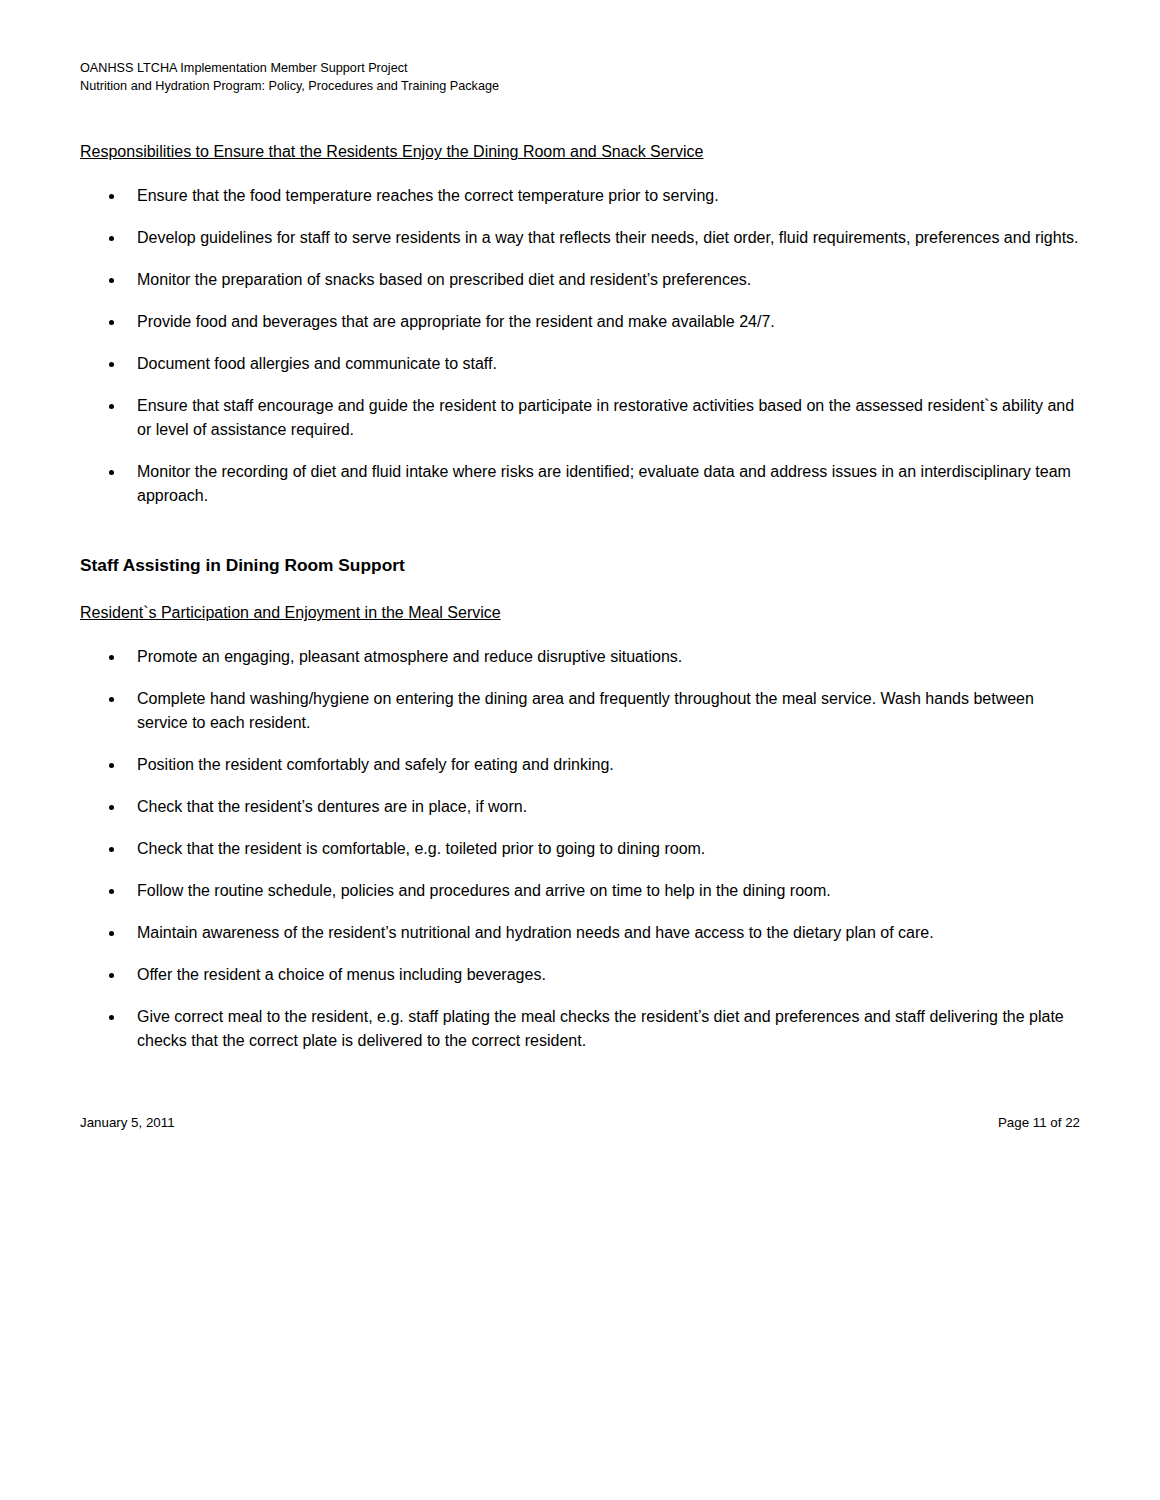OANHSS LTCHA Implementation Member Support Project
Nutrition and Hydration Program: Policy, Procedures and Training Package
Responsibilities to Ensure that the Residents Enjoy the Dining Room and Snack Service
Ensure that the food temperature reaches the correct temperature prior to serving.
Develop guidelines for staff to serve residents in a way that reflects their needs, diet order, fluid requirements, preferences and rights.
Monitor the preparation of snacks based on prescribed diet and resident’s preferences.
Provide food and beverages that are appropriate for the resident and make available 24/7.
Document food allergies and communicate to staff.
Ensure that staff encourage and guide the resident to participate in restorative activities based on the assessed resident`s ability and or level of assistance required.
Monitor the recording of diet and fluid intake where risks are identified; evaluate data and address issues in an interdisciplinary team approach.
Staff Assisting in Dining Room Support
Resident`s Participation and Enjoyment in the Meal Service
Promote an engaging, pleasant atmosphere and reduce disruptive situations.
Complete hand washing/hygiene on entering the dining area and frequently throughout the meal service. Wash hands between service to each resident.
Position the resident comfortably and safely for eating and drinking.
Check that the resident’s dentures are in place, if worn.
Check that the resident is comfortable, e.g. toileted prior to going to dining room.
Follow the routine schedule, policies and procedures and arrive on time to help in the dining room.
Maintain awareness of the resident’s nutritional and hydration needs and have access to the dietary plan of care.
Offer the resident a choice of menus including beverages.
Give correct meal to the resident, e.g. staff plating the meal checks the resident’s diet and preferences and staff delivering the plate checks that the correct plate is delivered to the correct resident.
January 5, 2011 Page 11 of 22